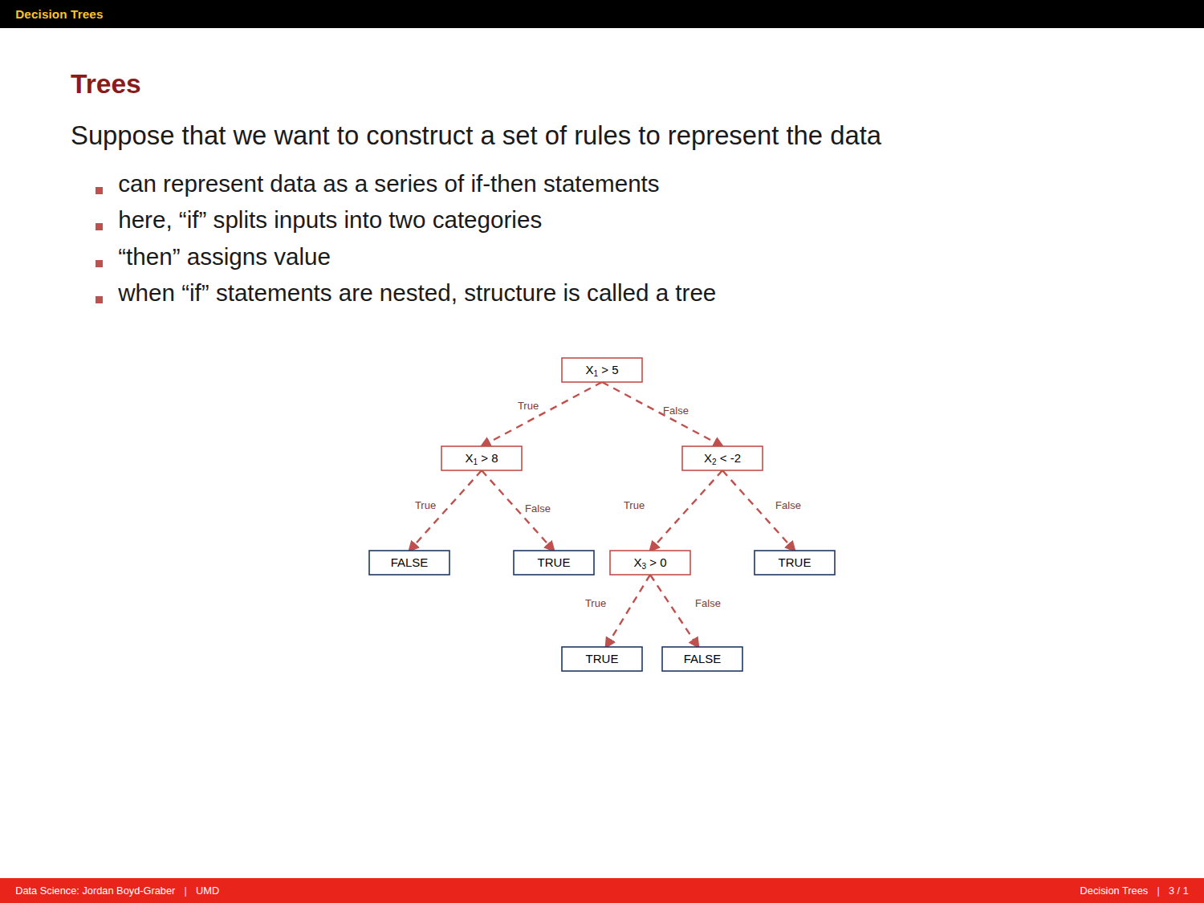Decision Trees
Trees
Suppose that we want to construct a set of rules to represent the data
can represent data as a series of if-then statements
here, “if” splits inputs into two categories
“then” assigns value
when “if” statements are nested, structure is called a tree
X1 > 5 True False X1 > 8 X2 < -2 True False True False FALSE TRUE X3 > 0 TRUE True False TRUE FALSE
Data Science: Jordan Boyd-Graber|UMD
Decision Trees|3 / 1